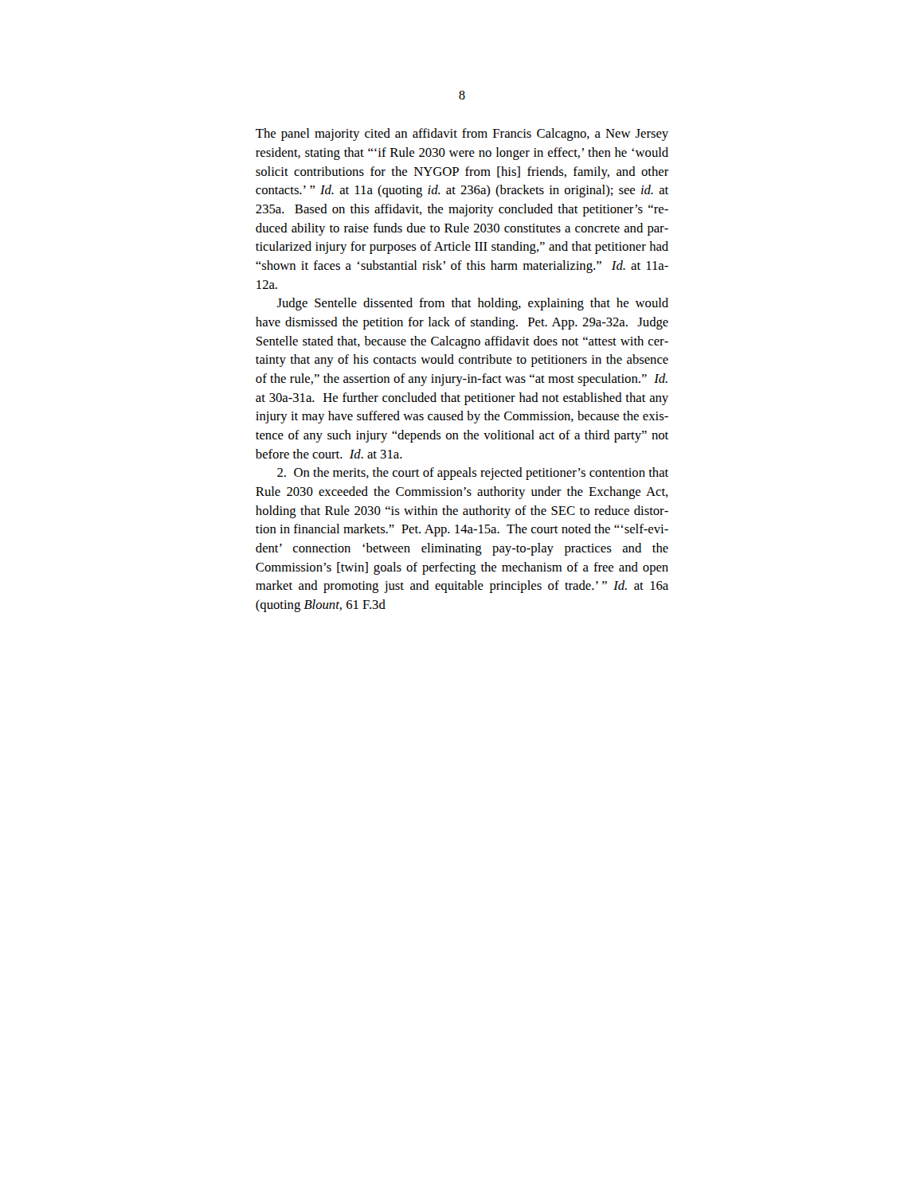8
The panel majority cited an affidavit from Francis Calcagno, a New Jersey resident, stating that “‘if Rule 2030 were no longer in effect,’ then he ‘would solicit contributions for the NYGOP from [his] friends, family, and other contacts.’ ” Id. at 11a (quoting id. at 236a) (brackets in original); see id. at 235a. Based on this affidavit, the majority concluded that petitioner’s “reduced ability to raise funds due to Rule 2030 constitutes a concrete and particularized injury for purposes of Article III standing,” and that petitioner had “shown it faces a ‘substantial risk’ of this harm materializing.” Id. at 11a-12a.
Judge Sentelle dissented from that holding, explaining that he would have dismissed the petition for lack of standing. Pet. App. 29a-32a. Judge Sentelle stated that, because the Calcagno affidavit does not “attest with certainty that any of his contacts would contribute to petitioners in the absence of the rule,” the assertion of any injury-in-fact was “at most speculation.” Id. at 30a-31a. He further concluded that petitioner had not established that any injury it may have suffered was caused by the Commission, because the existence of any such injury “depends on the volitional act of a third party” not before the court. Id. at 31a.
2. On the merits, the court of appeals rejected petitioner’s contention that Rule 2030 exceeded the Commission’s authority under the Exchange Act, holding that Rule 2030 “is within the authority of the SEC to reduce distortion in financial markets.” Pet. App. 14a-15a. The court noted the “‘self-evident’ connection ‘between eliminating pay-to-play practices and the Commission’s [twin] goals of perfecting the mechanism of a free and open market and promoting just and equitable principles of trade.’ ” Id. at 16a (quoting Blount, 61 F.3d